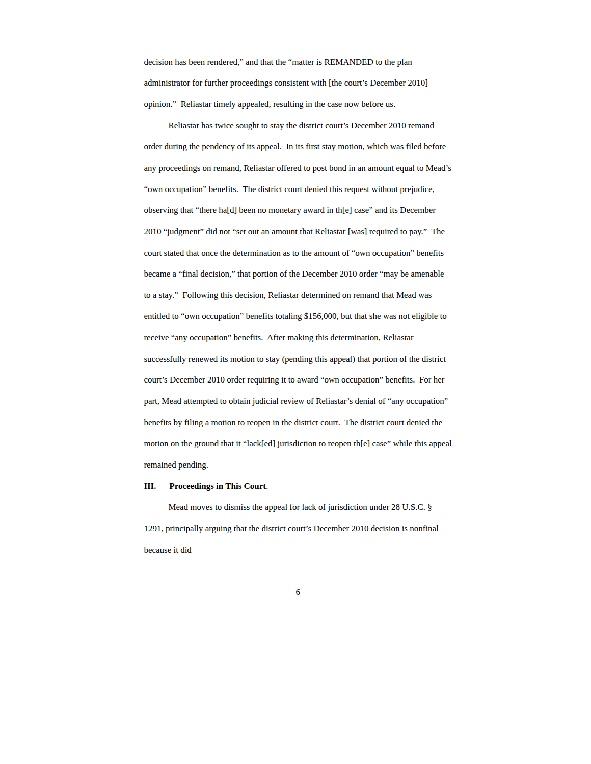decision has been rendered,” and that the “matter is REMANDED to the plan administrator for further proceedings consistent with [the court’s December 2010] opinion.” Reliastar timely appealed, resulting in the case now before us.
Reliastar has twice sought to stay the district court’s December 2010 remand order during the pendency of its appeal. In its first stay motion, which was filed before any proceedings on remand, Reliastar offered to post bond in an amount equal to Mead’s “own occupation” benefits. The district court denied this request without prejudice, observing that “there ha[d] been no monetary award in th[e] case” and its December 2010 “judgment” did not “set out an amount that Reliastar [was] required to pay.” The court stated that once the determination as to the amount of “own occupation” benefits became a “final decision,” that portion of the December 2010 order “may be amenable to a stay.” Following this decision, Reliastar determined on remand that Mead was entitled to “own occupation” benefits totaling $156,000, but that she was not eligible to receive “any occupation” benefits. After making this determination, Reliastar successfully renewed its motion to stay (pending this appeal) that portion of the district court’s December 2010 order requiring it to award “own occupation” benefits. For her part, Mead attempted to obtain judicial review of Reliastar’s denial of “any occupation” benefits by filing a motion to reopen in the district court. The district court denied the motion on the ground that it “lack[ed] jurisdiction to reopen th[e] case” while this appeal remained pending.
III. Proceedings in This Court.
Mead moves to dismiss the appeal for lack of jurisdiction under 28 U.S.C. § 1291, principally arguing that the district court’s December 2010 decision is nonfinal because it did
6